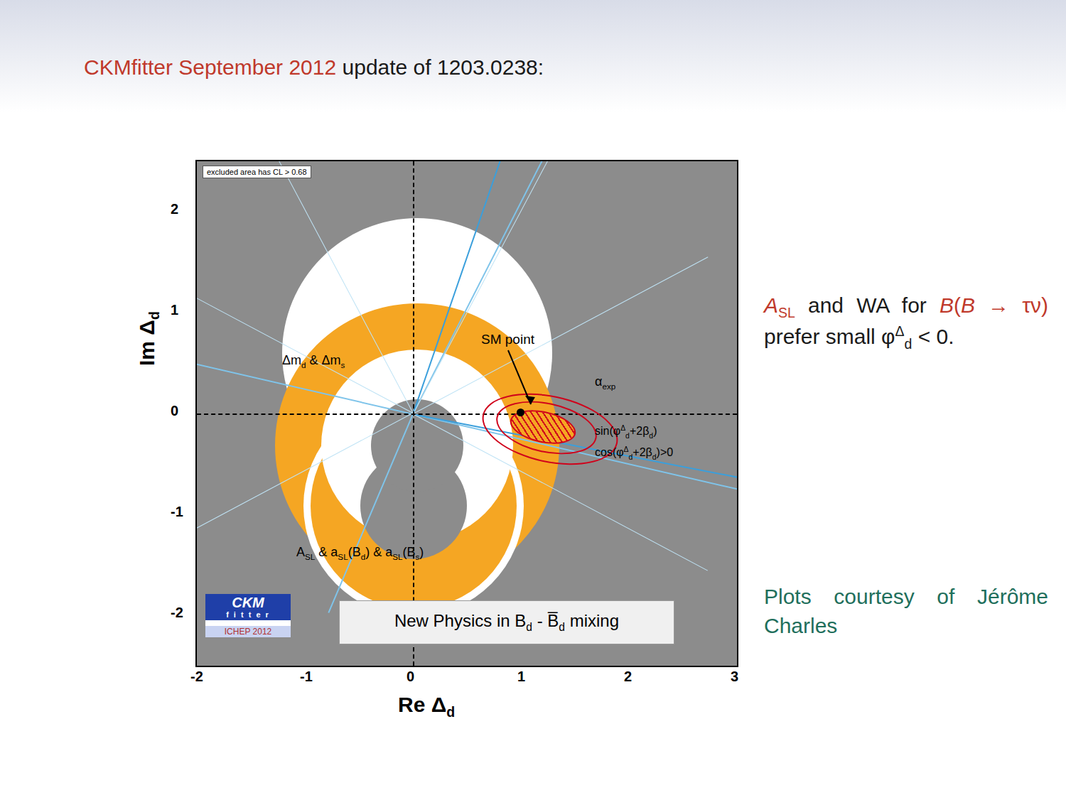CKMfitter September 2012 update of 1203.0238:
Im Δd
Re Δd
2
1
0
-1
-2
-2
-1
0
1
2
3
excluded area has CL > 0.68
SM point
Δmd & Δms
αexp
sin(φΔd+2βd)
cos(φΔd+2βd)>0
ASL & aSL(Bd) & aSL(Bs)
CKM
f i t t e r
ICHEP 2012
New Physics in Bd - B̅d mixing
ASL and WA for B(B → τν) prefer small φΔd < 0.
Plots courtesy of Jérôme Charles